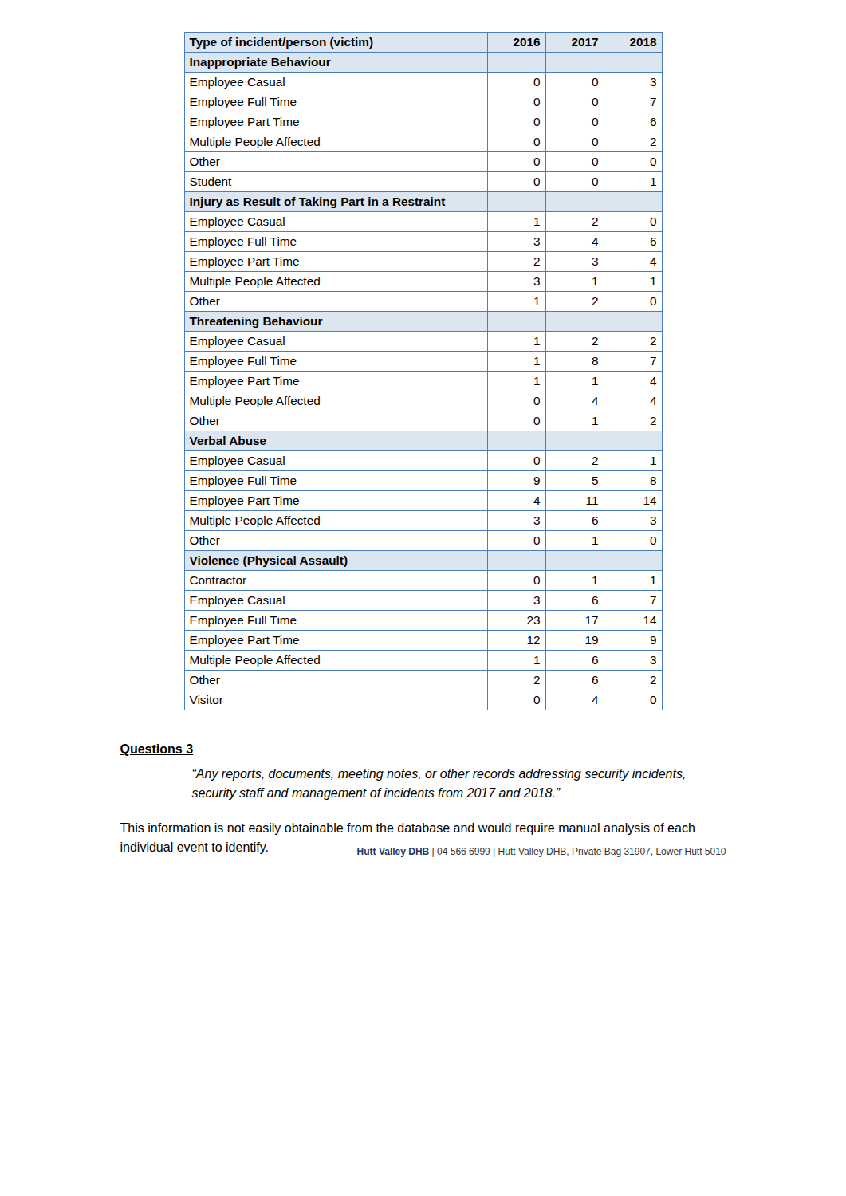| Type of incident/person (victim) | 2016 | 2017 | 2018 |
| --- | --- | --- | --- |
| Inappropriate Behaviour | | | |
| Employee Casual | 0 | 0 | 3 |
| Employee Full Time | 0 | 0 | 7 |
| Employee Part Time | 0 | 0 | 6 |
| Multiple People Affected | 0 | 0 | 2 |
| Other | 0 | 0 | 0 |
| Student | 0 | 0 | 1 |
| Injury as Result of Taking Part in a Restraint | | | |
| Employee Casual | 1 | 2 | 0 |
| Employee Full Time | 3 | 4 | 6 |
| Employee Part Time | 2 | 3 | 4 |
| Multiple People Affected | 3 | 1 | 1 |
| Other | 1 | 2 | 0 |
| Threatening Behaviour | | | |
| Employee Casual | 1 | 2 | 2 |
| Employee Full Time | 1 | 8 | 7 |
| Employee Part Time | 1 | 1 | 4 |
| Multiple People Affected | 0 | 4 | 4 |
| Other | 0 | 1 | 2 |
| Verbal Abuse | | | |
| Employee Casual | 0 | 2 | 1 |
| Employee Full Time | 9 | 5 | 8 |
| Employee Part Time | 4 | 11 | 14 |
| Multiple People Affected | 3 | 6 | 3 |
| Other | 0 | 1 | 0 |
| Violence (Physical Assault) | | | |
| Contractor | 0 | 1 | 1 |
| Employee Casual | 3 | 6 | 7 |
| Employee Full Time | 23 | 17 | 14 |
| Employee Part Time | 12 | 19 | 9 |
| Multiple People Affected | 1 | 6 | 3 |
| Other | 2 | 6 | 2 |
| Visitor | 0 | 4 | 0 |
Questions 3
“Any reports, documents, meeting notes, or other records addressing security incidents, security staff and management of incidents from 2017 and 2018.”
This information is not easily obtainable from the database and would require manual analysis of each individual event to identify.
Hutt Valley DHB | 04 566 6999 | Hutt Valley DHB, Private Bag 31907, Lower Hutt 5010